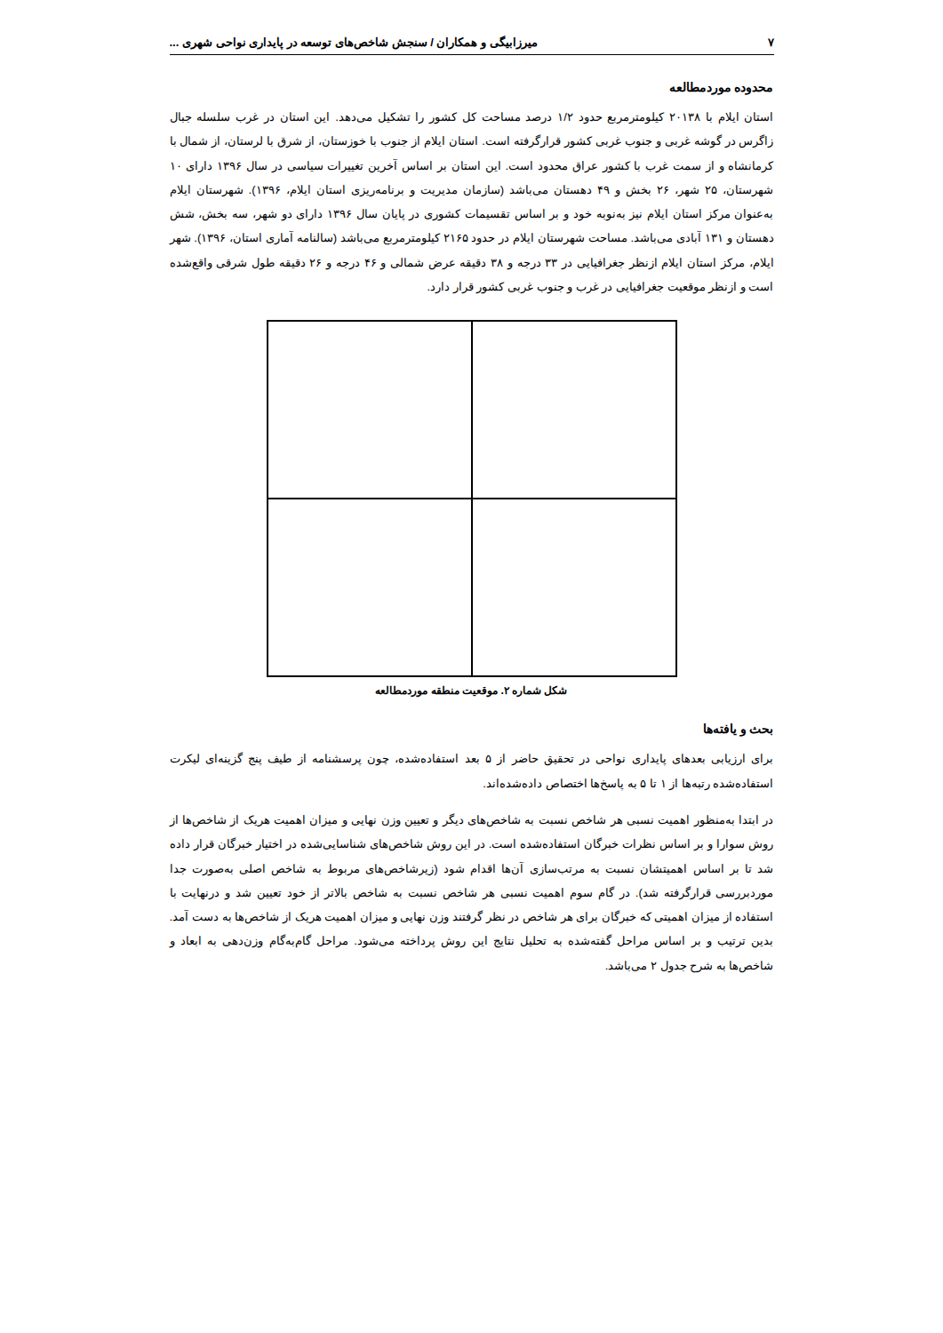۷ میرزابیگی و همکاران / سنجش شاخص‌های توسعه در پایداری نواحی شهری ...
محدوده موردمطالعه
استان ایلام با ۲۰۱۳۸ کیلومترمربع حدود ۱/۲ درصد مساحت کل کشور را تشکیل می‌دهد. این استان در غرب سلسله جبال زاگرس در گوشه غربی و جنوب غربی کشور قرارگرفته است. استان ایلام از جنوب با خوزستان، از شرق با لرستان، از شمال با کرمانشاه و از سمت غرب با کشور عراق محدود است. این استان بر اساس آخرین تغییرات سیاسی در سال ۱۳۹۶ دارای ۱۰ شهرستان، ۲۵ شهر، ۲۶ بخش و ۴۹ دهستان می‌باشد (سازمان مدیریت و برنامه‌ریزی استان ایلام، ۱۳۹۶). شهرستان ایلام به‌عنوان مرکز استان ایلام نیز به‌نوبه خود و بر اساس تقسیمات کشوری در پایان سال ۱۳۹۶ دارای دو شهر، سه بخش، شش دهستان و ۱۳۱ آبادی می‌باشد. مساحت شهرستان ایلام در حدود ۲۱۶۵ کیلومترمربع می‌باشد (سالنامه آماری استان، ۱۳۹۶). شهر ایلام، مرکز استان ایلام ازنظر جغرافیایی در ۳۳ درجه و ۳۸ دقیقه عرض شمالی و ۴۶ درجه و ۲۶ دقیقه طول شرقی واقع‌شده است و ازنظر موقعیت جغرافیایی در غرب و جنوب غربی کشور قرار دارد.
شکل شماره ۲. موقعیت منطقه موردمطالعه
بحث و یافته‌ها
برای ارزیابی بعدهای پایداری نواحی در تحقیق حاضر از ۵ بعد استفاده‌شده، چون پرسشنامه از طیف پنج گزینه‌ای لیکرت استفاده‌شده رتبه‌ها از ۱ تا ۵ به پاسخ‌ها اختصاص داده‌شده‌اند.
در ابتدا به‌منظور اهمیت نسبی هر شاخص نسبت به شاخص‌های دیگر و تعیین وزن نهایی و میزان اهمیت هریک از شاخص‌ها از روش سوارا و بر اساس نظرات خبرگان استفاده‌شده است. در این روش شاخص‌های شناسایی‌شده در اختیار خبرگان قرار داده شد تا بر اساس اهمیتشان نسبت به مرتب‌سازی آن‌ها اقدام شود (زیرشاخص‌های مربوط به شاخص اصلی به‌صورت جدا موردبررسی قرارگرفته شد). در گام سوم اهمیت نسبی هر شاخص نسبت به شاخص بالاتر از خود تعیین شد و درنهایت با استفاده از میزان اهمیتی که خبرگان برای هر شاخص در نظر گرفتند وزن نهایی و میزان اهمیت هریک از شاخص‌ها به دست آمد. بدین ترتیب و بر اساس مراحل گفته‌شده به تحلیل نتایج این روش پرداخته می‌شود. مراحل گام‌به‌گام وزن‌دهی به ابعاد و شاخص‌ها به شرح جدول ۲ می‌باشد.